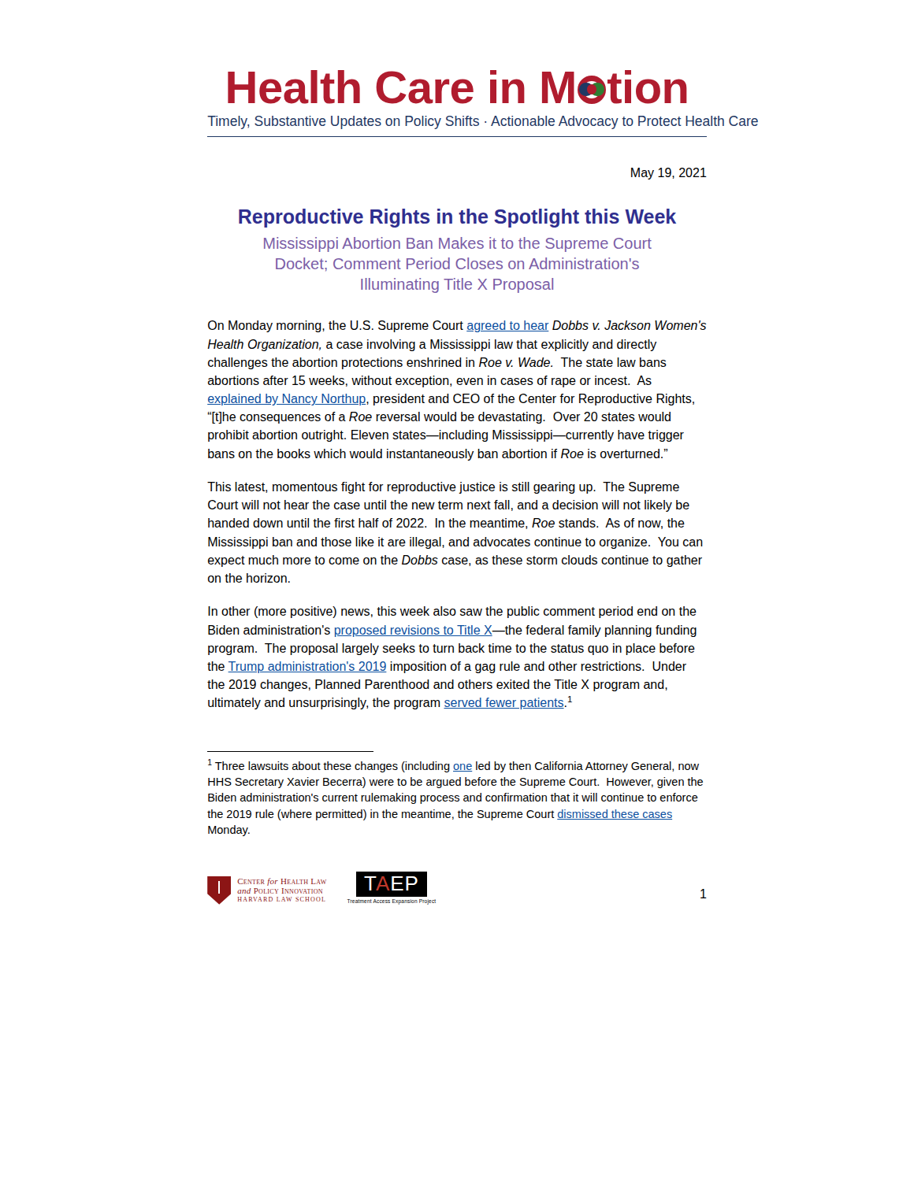Health Care in M tion
Timely, Substantive Updates on Policy Shifts · Actionable Advocacy to Protect Health Care
May 19, 2021
Reproductive Rights in the Spotlight this Week
Mississippi Abortion Ban Makes it to the Supreme Court
Docket; Comment Period Closes on Administration's
Illuminating Title X Proposal
On Monday morning, the U.S. Supreme Court agreed to hear Dobbs v. Jackson Women's Health Organization, a case involving a Mississippi law that explicitly and directly challenges the abortion protections enshrined in Roe v. Wade. The state law bans abortions after 15 weeks, without exception, even in cases of rape or incest. As explained by Nancy Northup, president and CEO of the Center for Reproductive Rights, “[t]he consequences of a Roe reversal would be devastating. Over 20 states would prohibit abortion outright. Eleven states—including Mississippi—currently have trigger bans on the books which would instantaneously ban abortion if Roe is overturned.”
This latest, momentous fight for reproductive justice is still gearing up. The Supreme Court will not hear the case until the new term next fall, and a decision will not likely be handed down until the first half of 2022. In the meantime, Roe stands. As of now, the Mississippi ban and those like it are illegal, and advocates continue to organize. You can expect much more to come on the Dobbs case, as these storm clouds continue to gather on the horizon.
In other (more positive) news, this week also saw the public comment period end on the Biden administration's proposed revisions to Title X—the federal family planning funding program. The proposal largely seeks to turn back time to the status quo in place before the Trump administration's 2019 imposition of a gag rule and other restrictions. Under the 2019 changes, Planned Parenthood and others exited the Title X program and, ultimately and unsurprisingly, the program served fewer patients.1
1 Three lawsuits about these changes (including one led by then California Attorney General, now HHS Secretary Xavier Becerra) were to be argued before the Supreme Court. However, given the Biden administration's current rulemaking process and confirmation that it will continue to enforce the 2019 rule (where permitted) in the meantime, the Supreme Court dismissed these cases Monday.
Center for Health Law and Policy Innovation HARVARD LAW SCHOOL
TAEP
Treatment Access Expansion Project
1